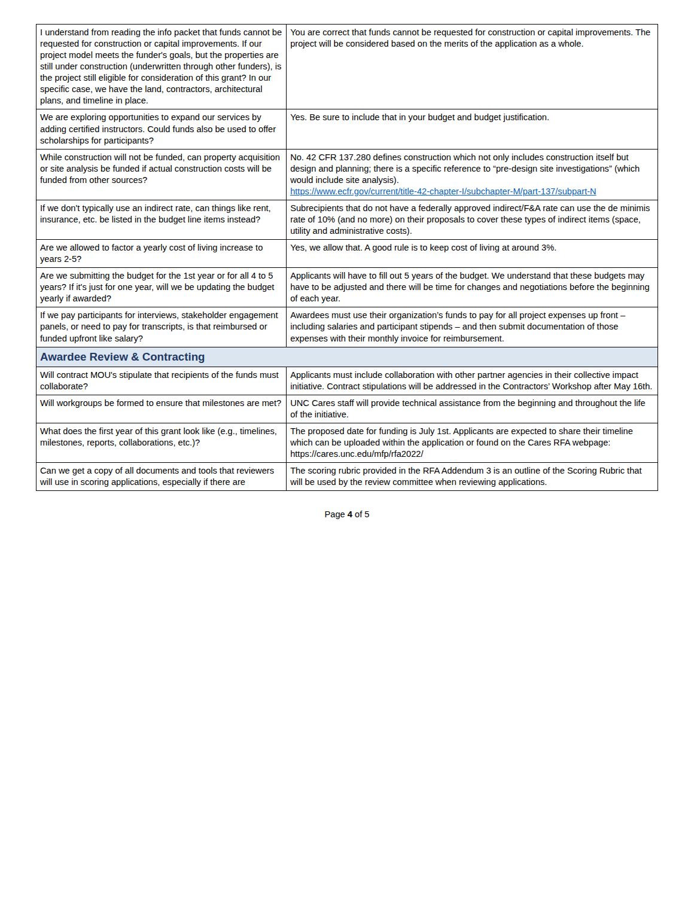| I understand from reading the info packet that funds cannot be requested for construction or capital improvements. If our project model meets the funder's goals, but the properties are still under construction (underwritten through other funders), is the project still eligible for consideration of this grant? In our specific case, we have the land, contractors, architectural plans, and timeline in place. | You are correct that funds cannot be requested for construction or capital improvements. The project will be considered based on the merits of the application as a whole. |
| We are exploring opportunities to expand our services by adding certified instructors. Could funds also be used to offer scholarships for participants? | Yes. Be sure to include that in your budget and budget justification. |
| While construction will not be funded, can property acquisition or site analysis be funded if actual construction costs will be funded from other sources? | No. 42 CFR 137.280 defines construction which not only includes construction itself but design and planning; there is a specific reference to “pre-design site investigations” (which would include site analysis). https://www.ecfr.gov/current/title-42-chapter-I/subchapter-M/part-137/subpart-N |
| If we don't typically use an indirect rate, can things like rent, insurance, etc. be listed in the budget line items instead? | Subrecipients that do not have a federally approved indirect/F&A rate can use the de minimis rate of 10% (and no more) on their proposals to cover these types of indirect items (space, utility and administrative costs). |
| Are we allowed to factor a yearly cost of living increase to years 2-5? | Yes, we allow that. A good rule is to keep cost of living at around 3%. |
| Are we submitting the budget for the 1st year or for all 4 to 5 years? If it's just for one year, will we be updating the budget yearly if awarded? | Applicants will have to fill out 5 years of the budget. We understand that these budgets may have to be adjusted and there will be time for changes and negotiations before the beginning of each year. |
| If we pay participants for interviews, stakeholder engagement panels, or need to pay for transcripts, is that reimbursed or funded upfront like salary? | Awardees must use their organization’s funds to pay for all project expenses up front – including salaries and participant stipends – and then submit documentation of those expenses with their monthly invoice for reimbursement. |
| Awardee Review & Contracting |
| Will contract MOU's stipulate that recipients of the funds must collaborate? | Applicants must include collaboration with other partner agencies in their collective impact initiative. Contract stipulations will be addressed in the Contractors’ Workshop after May 16th. |
| Will workgroups be formed to ensure that milestones are met? | UNC Cares staff will provide technical assistance from the beginning and throughout the life of the initiative. |
| What does the first year of this grant look like (e.g., timelines, milestones, reports, collaborations, etc.)? | The proposed date for funding is July 1st. Applicants are expected to share their timeline which can be uploaded within the application or found on the Cares RFA webpage: https://cares.unc.edu/mfp/rfa2022/ |
| Can we get a copy of all documents and tools that reviewers will use in scoring applications, especially if there are | The scoring rubric provided in the RFA Addendum 3 is an outline of the Scoring Rubric that will be used by the review committee when reviewing applications. |
Page 4 of 5